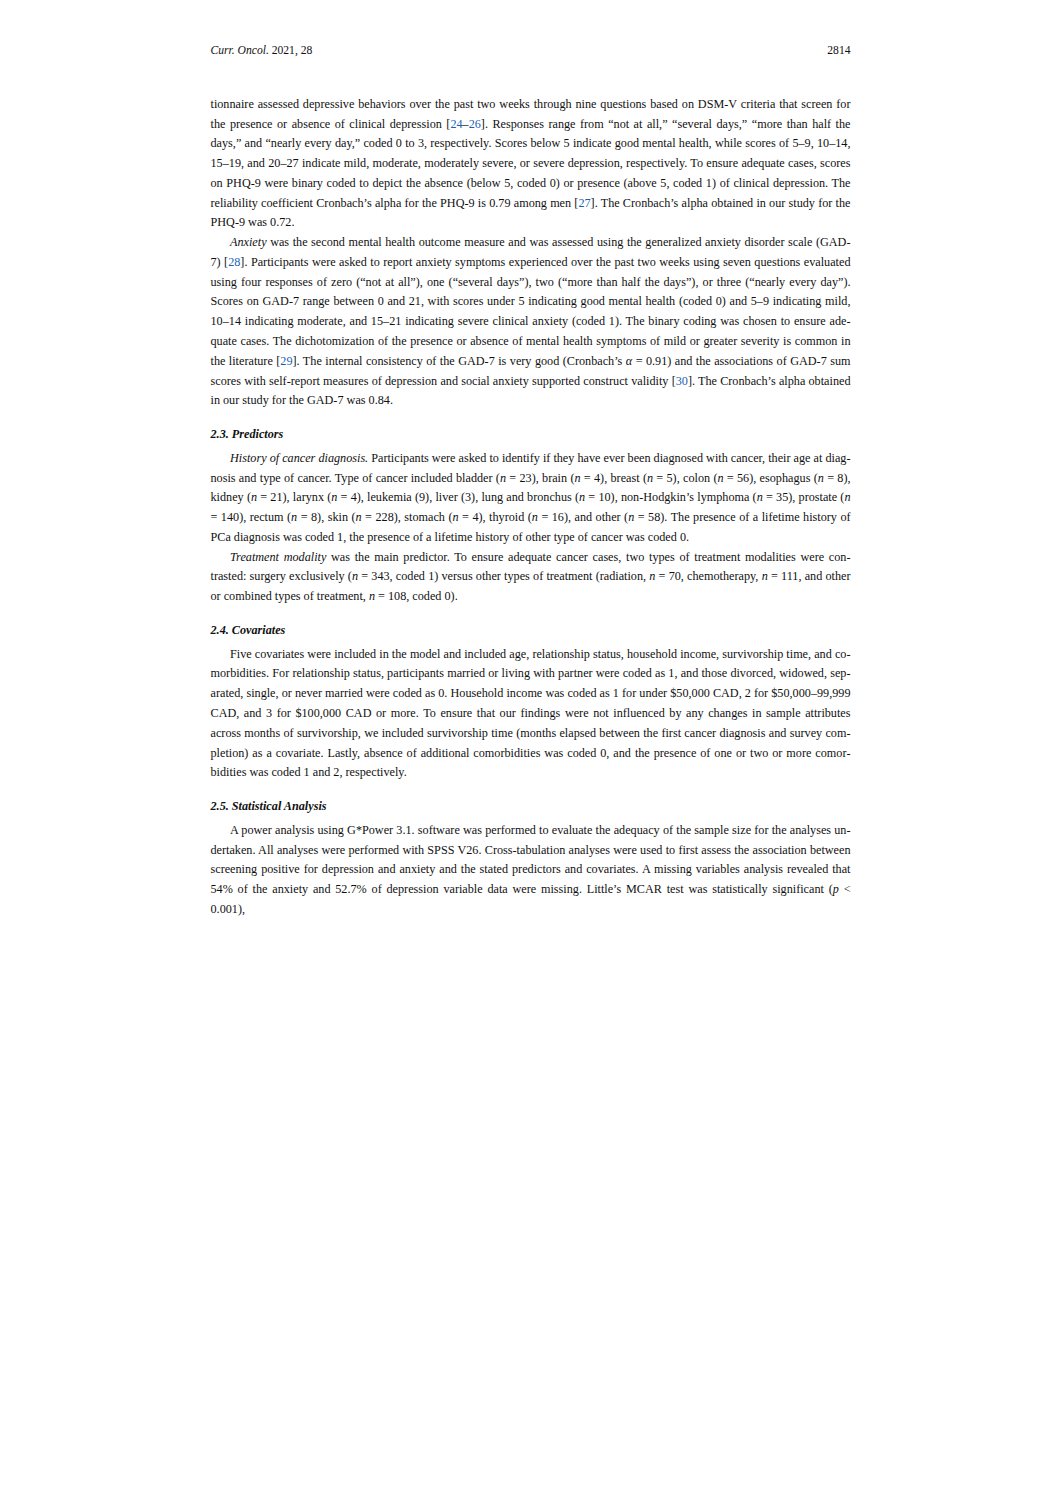Curr. Oncol. 2021, 28
2814
tionnaire assessed depressive behaviors over the past two weeks through nine questions based on DSM-V criteria that screen for the presence or absence of clinical depression [24–26]. Responses range from “not at all,” “several days,” “more than half the days,” and “nearly every day,” coded 0 to 3, respectively. Scores below 5 indicate good mental health, while scores of 5–9, 10–14, 15–19, and 20–27 indicate mild, moderate, moderately severe, or severe depression, respectively. To ensure adequate cases, scores on PHQ-9 were binary coded to depict the absence (below 5, coded 0) or presence (above 5, coded 1) of clinical depression. The reliability coefficient Cronbach’s alpha for the PHQ-9 is 0.79 among men [27]. The Cronbach’s alpha obtained in our study for the PHQ-9 was 0.72.
Anxiety was the second mental health outcome measure and was assessed using the generalized anxiety disorder scale (GAD-7) [28]. Participants were asked to report anxiety symptoms experienced over the past two weeks using seven questions evaluated using four responses of zero (“not at all”), one (“several days”), two (“more than half the days”), or three (“nearly every day”). Scores on GAD-7 range between 0 and 21, with scores under 5 indicating good mental health (coded 0) and 5–9 indicating mild, 10–14 indicating moderate, and 15–21 indicating severe clinical anxiety (coded 1). The binary coding was chosen to ensure adequate cases. The dichotomization of the presence or absence of mental health symptoms of mild or greater severity is common in the literature [29]. The internal consistency of the GAD-7 is very good (Cronbach’s α = 0.91) and the associations of GAD-7 sum scores with self-report measures of depression and social anxiety supported construct validity [30]. The Cronbach’s alpha obtained in our study for the GAD-7 was 0.84.
2.3. Predictors
History of cancer diagnosis. Participants were asked to identify if they have ever been diagnosed with cancer, their age at diagnosis and type of cancer. Type of cancer included bladder (n = 23), brain (n = 4), breast (n = 5), colon (n = 56), esophagus (n = 8), kidney (n = 21), larynx (n = 4), leukemia (9), liver (3), lung and bronchus (n = 10), non-Hodgkin’s lymphoma (n = 35), prostate (n = 140), rectum (n = 8), skin (n = 228), stomach (n = 4), thyroid (n = 16), and other (n = 58). The presence of a lifetime history of PCa diagnosis was coded 1, the presence of a lifetime history of other type of cancer was coded 0.
Treatment modality was the main predictor. To ensure adequate cancer cases, two types of treatment modalities were contrasted: surgery exclusively (n = 343, coded 1) versus other types of treatment (radiation, n = 70, chemotherapy, n = 111, and other or combined types of treatment, n = 108, coded 0).
2.4. Covariates
Five covariates were included in the model and included age, relationship status, household income, survivorship time, and comorbidities. For relationship status, participants married or living with partner were coded as 1, and those divorced, widowed, separated, single, or never married were coded as 0. Household income was coded as 1 for under $50,000 CAD, 2 for $50,000–99,999 CAD, and 3 for $100,000 CAD or more. To ensure that our findings were not influenced by any changes in sample attributes across months of survivorship, we included survivorship time (months elapsed between the first cancer diagnosis and survey completion) as a covariate. Lastly, absence of additional comorbidities was coded 0, and the presence of one or two or more comorbidities was coded 1 and 2, respectively.
2.5. Statistical Analysis
A power analysis using G*Power 3.1. software was performed to evaluate the adequacy of the sample size for the analyses undertaken. All analyses were performed with SPSS V26. Cross-tabulation analyses were used to first assess the association between screening positive for depression and anxiety and the stated predictors and covariates. A missing variables analysis revealed that 54% of the anxiety and 52.7% of depression variable data were missing. Little’s MCAR test was statistically significant (p < 0.001),